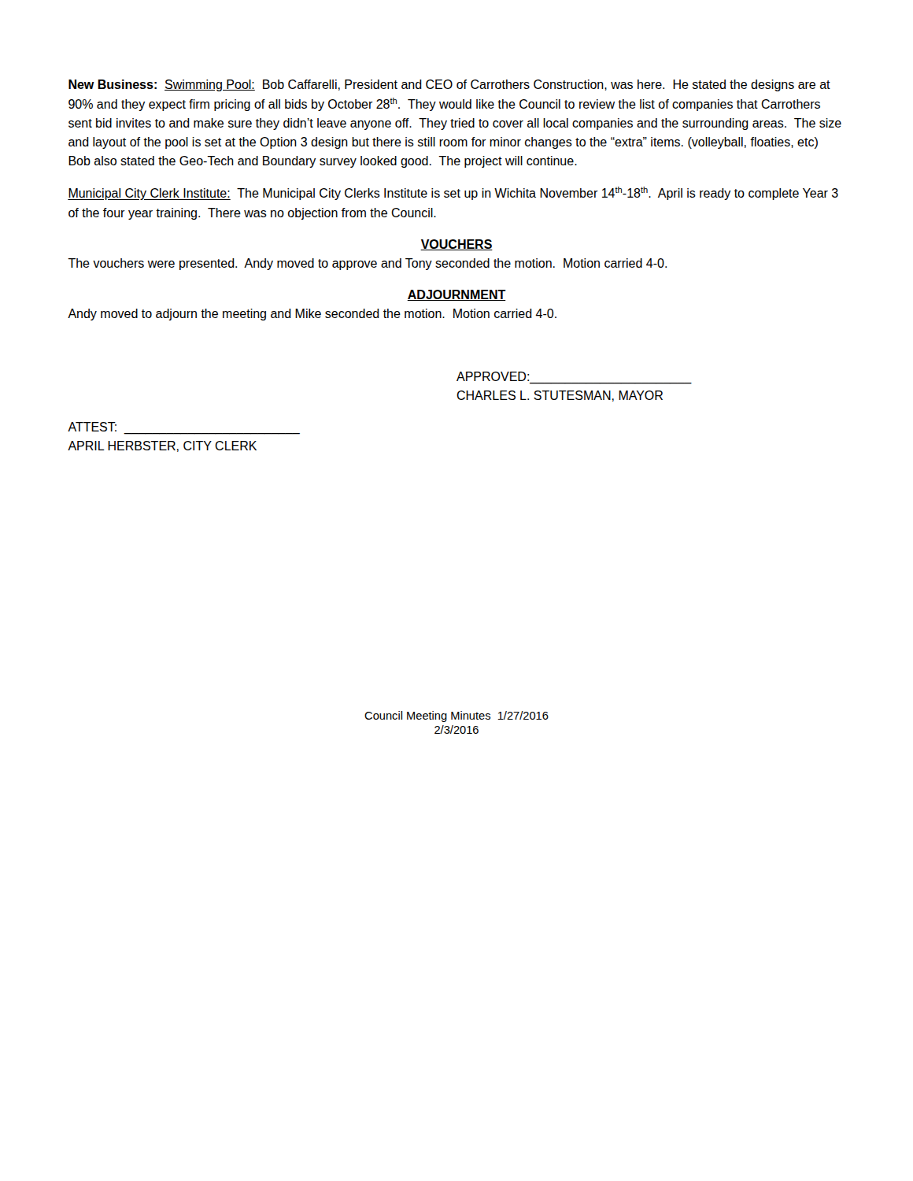New Business: Swimming Pool: Bob Caffarelli, President and CEO of Carrothers Construction, was here. He stated the designs are at 90% and they expect firm pricing of all bids by October 28th. They would like the Council to review the list of companies that Carrothers sent bid invites to and make sure they didn’t leave anyone off. They tried to cover all local companies and the surrounding areas. The size and layout of the pool is set at the Option 3 design but there is still room for minor changes to the “extra” items. (volleyball, floaties, etc) Bob also stated the Geo-Tech and Boundary survey looked good. The project will continue.
Municipal City Clerk Institute: The Municipal City Clerks Institute is set up in Wichita November 14th-18th. April is ready to complete Year 3 of the four year training. There was no objection from the Council.
VOUCHERS
The vouchers were presented. Andy moved to approve and Tony seconded the motion. Motion carried 4-0.
ADJOURNMENT
Andy moved to adjourn the meeting and Mike seconded the motion. Motion carried 4-0.
APPROVED:_______________________
CHARLES L. STUTESMAN, MAYOR
ATTEST: _________________________
APRIL HERBSTER, CITY CLERK
Council Meeting Minutes 1/27/2016
2/3/2016